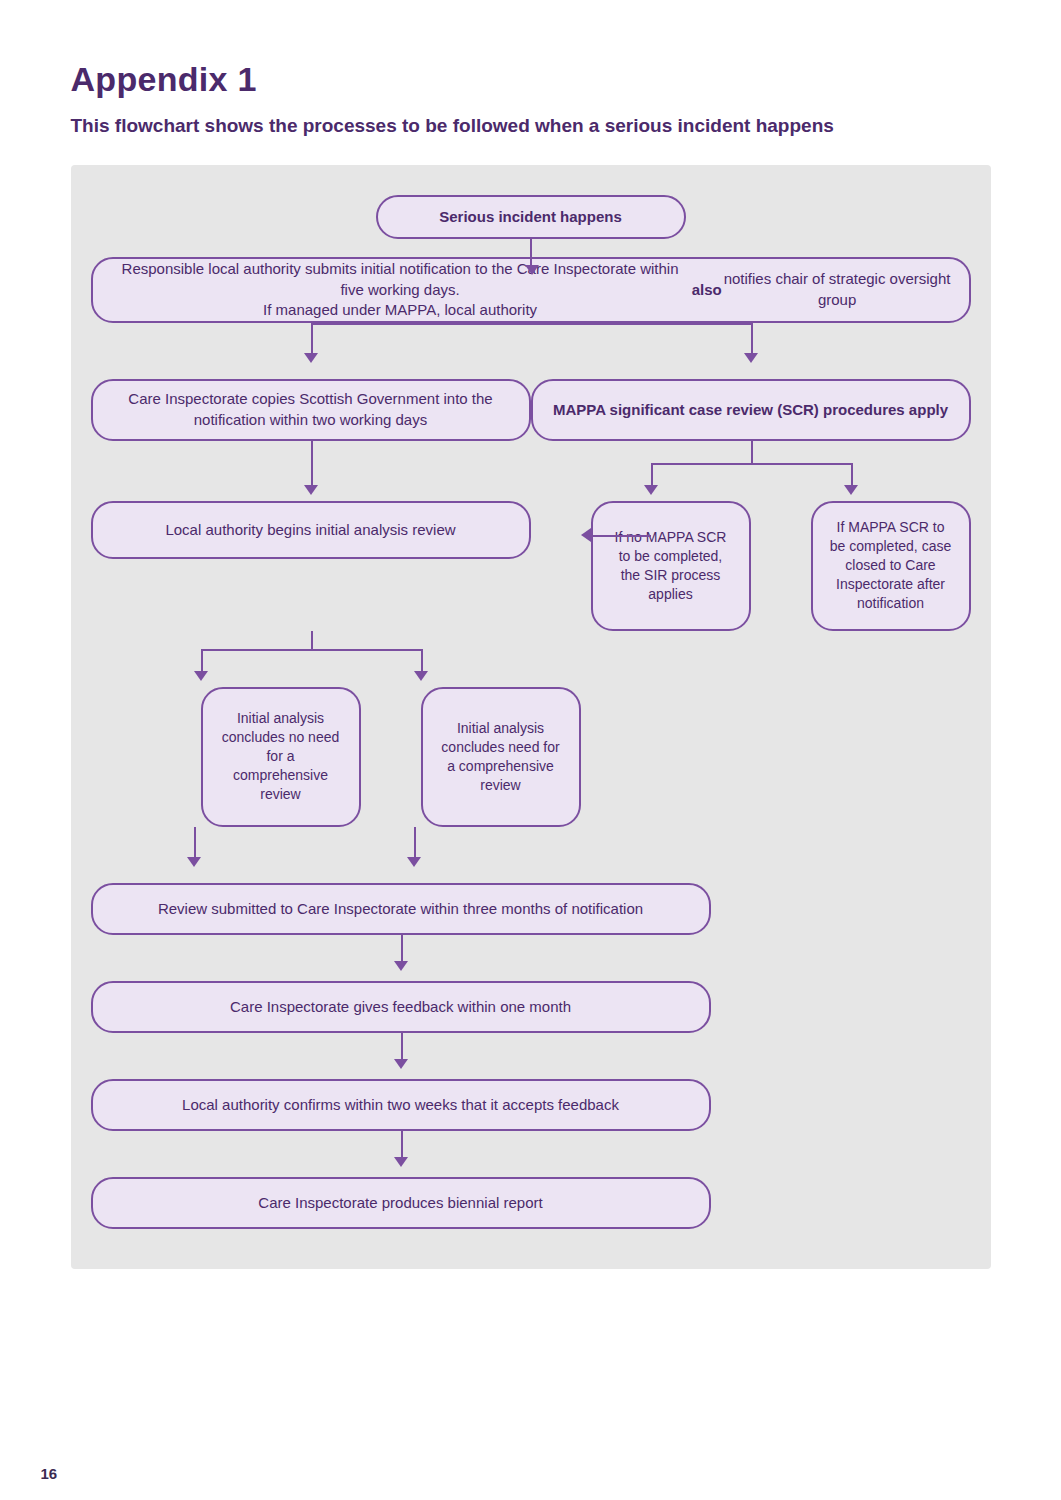Appendix 1
This flowchart shows the processes to be followed when a serious incident happens
Serious incident happens
Responsible local authority submits initial notification to the Care Inspectorate within five working days.
If managed under MAPPA, local authority also notifies chair of strategic oversight group
Care Inspectorate copies Scottish Government into the notification within two working days
MAPPA significant case review (SCR) procedures apply
Local authority begins initial analysis review
If no MAPPA SCR to be completed, the SIR process applies
If MAPPA SCR to be completed, case closed to Care Inspectorate after notification
Initial analysis concludes no need for a comprehensive review
Initial analysis concludes need for a comprehensive review
Review submitted to Care Inspectorate within three months of notification
Care Inspectorate gives feedback within one month
Local authority confirms within two weeks that it accepts feedback
Care Inspectorate produces biennial report
16